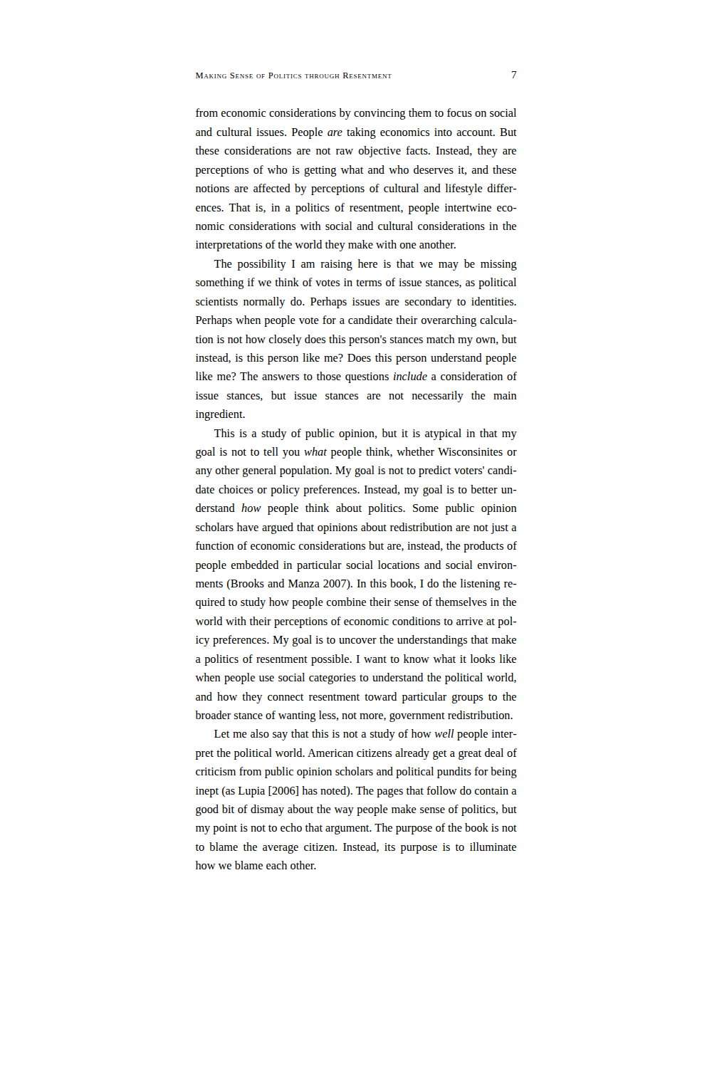Making Sense of Politics through Resentment 7
from economic considerations by convincing them to focus on social and cultural issues. People are taking economics into account. But these considerations are not raw objective facts. Instead, they are perceptions of who is getting what and who deserves it, and these notions are affected by perceptions of cultural and lifestyle differences. That is, in a politics of resentment, people intertwine economic considerations with social and cultural considerations in the interpretations of the world they make with one another.
The possibility I am raising here is that we may be missing something if we think of votes in terms of issue stances, as political scientists normally do. Perhaps issues are secondary to identities. Perhaps when people vote for a candidate their overarching calculation is not how closely does this person's stances match my own, but instead, is this person like me? Does this person understand people like me? The answers to those questions include a consideration of issue stances, but issue stances are not necessarily the main ingredient.
This is a study of public opinion, but it is atypical in that my goal is not to tell you what people think, whether Wisconsinites or any other general population. My goal is not to predict voters' candidate choices or policy preferences. Instead, my goal is to better understand how people think about politics. Some public opinion scholars have argued that opinions about redistribution are not just a function of economic considerations but are, instead, the products of people embedded in particular social locations and social environments (Brooks and Manza 2007). In this book, I do the listening required to study how people combine their sense of themselves in the world with their perceptions of economic conditions to arrive at policy preferences. My goal is to uncover the understandings that make a politics of resentment possible. I want to know what it looks like when people use social categories to understand the political world, and how they connect resentment toward particular groups to the broader stance of wanting less, not more, government redistribution.
Let me also say that this is not a study of how well people interpret the political world. American citizens already get a great deal of criticism from public opinion scholars and political pundits for being inept (as Lupia [2006] has noted). The pages that follow do contain a good bit of dismay about the way people make sense of politics, but my point is not to echo that argument. The purpose of the book is not to blame the average citizen. Instead, its purpose is to illuminate how we blame each other.